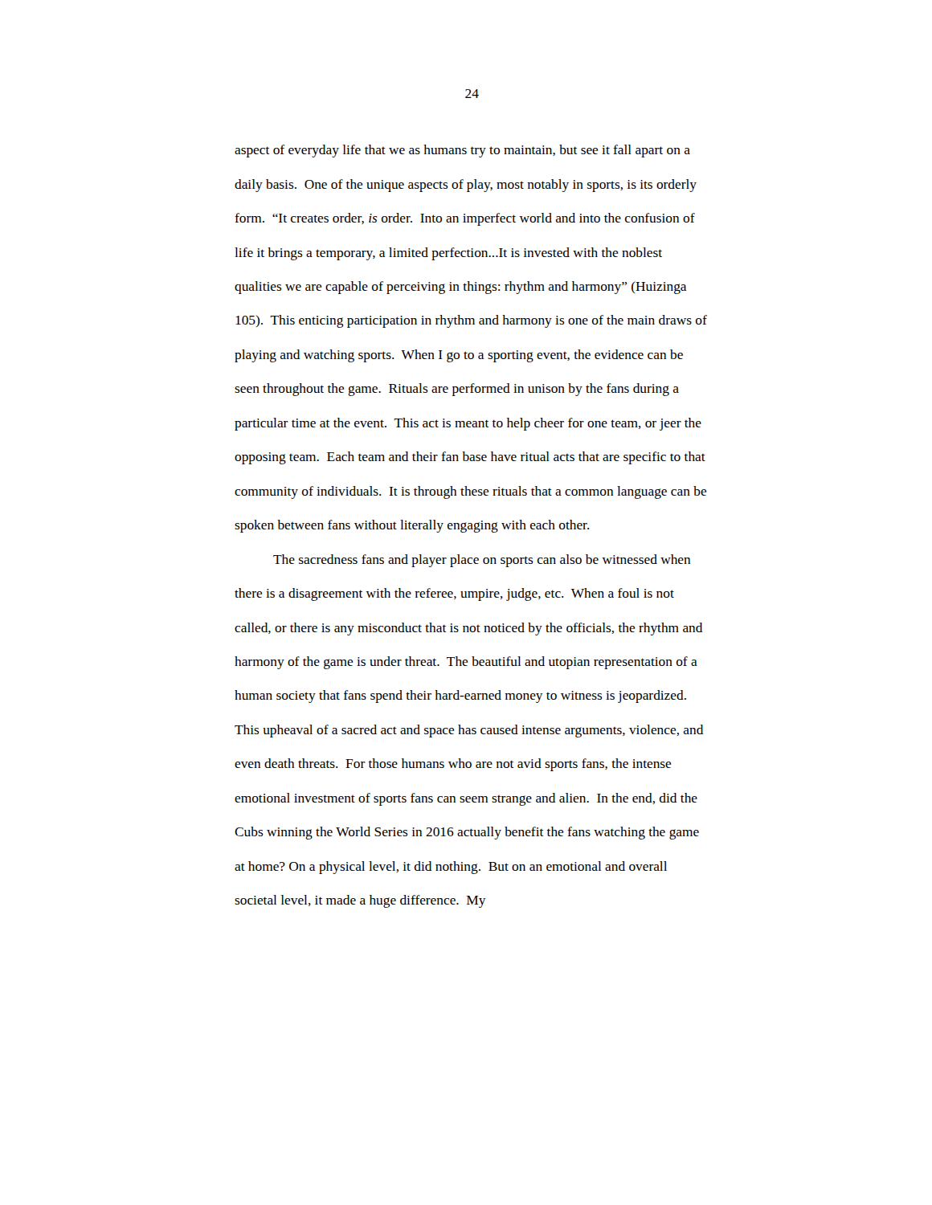24
aspect of everyday life that we as humans try to maintain, but see it fall apart on a daily basis. One of the unique aspects of play, most notably in sports, is its orderly form. “It creates order, is order. Into an imperfect world and into the confusion of life it brings a temporary, a limited perfection...It is invested with the noblest qualities we are capable of perceiving in things: rhythm and harmony” (Huizinga 105). This enticing participation in rhythm and harmony is one of the main draws of playing and watching sports. When I go to a sporting event, the evidence can be seen throughout the game. Rituals are performed in unison by the fans during a particular time at the event. This act is meant to help cheer for one team, or jeer the opposing team. Each team and their fan base have ritual acts that are specific to that community of individuals. It is through these rituals that a common language can be spoken between fans without literally engaging with each other.
The sacredness fans and player place on sports can also be witnessed when there is a disagreement with the referee, umpire, judge, etc. When a foul is not called, or there is any misconduct that is not noticed by the officials, the rhythm and harmony of the game is under threat. The beautiful and utopian representation of a human society that fans spend their hard-earned money to witness is jeopardized. This upheaval of a sacred act and space has caused intense arguments, violence, and even death threats. For those humans who are not avid sports fans, the intense emotional investment of sports fans can seem strange and alien. In the end, did the Cubs winning the World Series in 2016 actually benefit the fans watching the game at home? On a physical level, it did nothing. But on an emotional and overall societal level, it made a huge difference. My